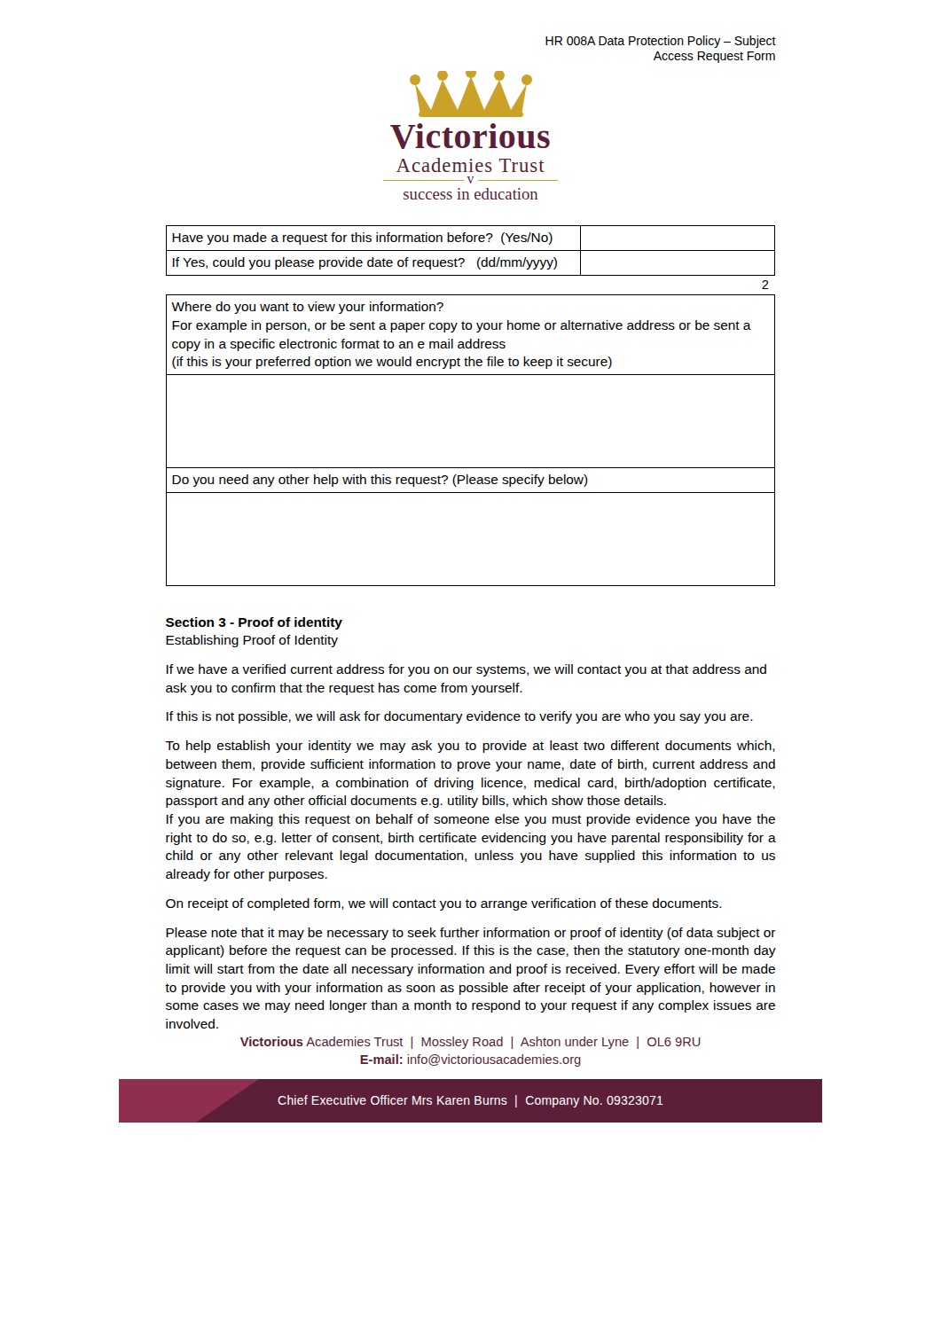HR 008A Data Protection Policy – Subject
Access Request Form
Victorious
Academies Trust
success in education
| Have you made a request for this information before? (Yes/No) | |
| If Yes, could you please provide date of request? (dd/mm/yyyy) | |
2
| Where do you want to view your information? For example in person, or be sent a paper copy to your home or alternative address or be sent a copy in a specific electronic format to an e mail address (if this is your preferred option we would encrypt the file to keep it secure) |
| Do you need any other help with this request? (Please specify below) |
Section 3 - Proof of identity
Establishing Proof of Identity
If we have a verified current address for you on our systems, we will contact you at that address and ask you to confirm that the request has come from yourself.
If this is not possible, we will ask for documentary evidence to verify you are who you say you are.
To help establish your identity we may ask you to provide at least two different documents which, between them, provide sufficient information to prove your name, date of birth, current address and signature. For example, a combination of driving licence, medical card, birth/adoption certificate, passport and any other official documents e.g. utility bills, which show those details.
If you are making this request on behalf of someone else you must provide evidence you have the right to do so, e.g. letter of consent, birth certificate evidencing you have parental responsibility for a child or any other relevant legal documentation, unless you have supplied this information to us already for other purposes.
On receipt of completed form, we will contact you to arrange verification of these documents.
Please note that it may be necessary to seek further information or proof of identity (of data subject or applicant) before the request can be processed. If this is the case, then the statutory one-month day limit will start from the date all necessary information and proof is received. Every effort will be made to provide you with your information as soon as possible after receipt of your application, however in some cases we may need longer than a month to respond to your request if any complex issues are involved.
Victorious Academies Trust | Mossley Road | Ashton under Lyne | OL6 9RU
E-mail: info@victoriousacademies.org
Chief Executive Officer Mrs Karen Burns | Company No. 09323071